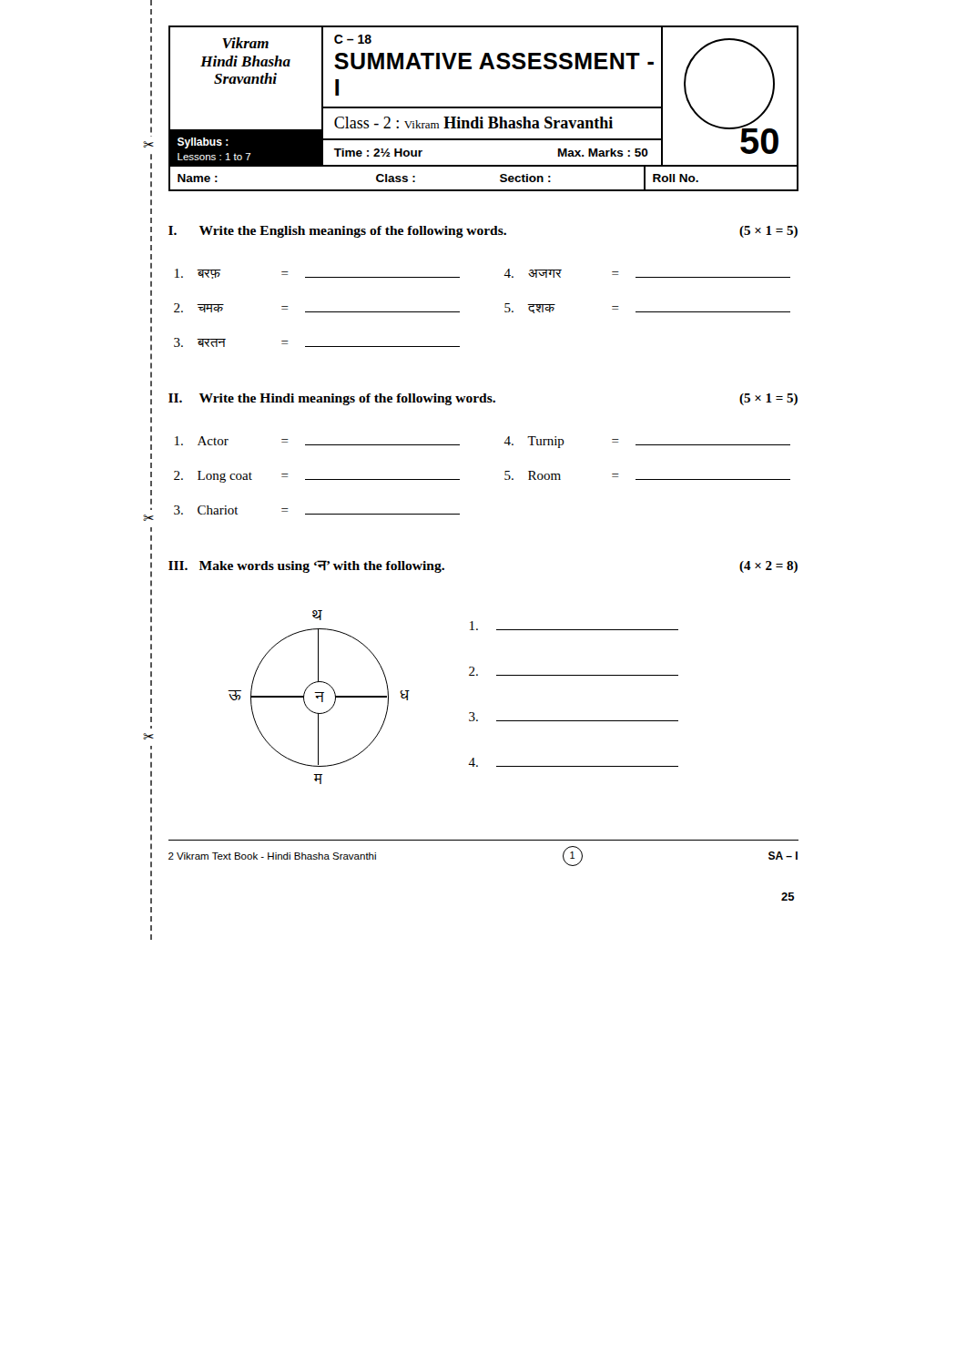✂
✂
✂
Vikram
Hindi Bhasha
Sravanthi
Syllabus :
Lessons : 1 to 7
C – 18
SUMMATIVE ASSESSMENT - I
Class - 2 : Vikram Hindi Bhasha Sravanthi
Time : 2½ Hour Max. Marks : 50
50
Name :
Class :
Section :
Roll No.
I.
Write the English meanings of the following words.
(5 × 1 = 5)
| 1. | बरफ़ | = | | | 4. | अजगर | = | |
| 2. | चमक | = | | | 5. | दशक | = | |
| 3. | बरतन | = | | | | | | |
II.
Write the Hindi meanings of the following words.
(5 × 1 = 5)
| 1. | Actor | = | | | 4. | Turnip | = | |
| 2. | Long coat | = | | | 5. | Room | = | |
| 3. | Chariot | = | | | | | | |
III.
Make words using ‘न’ with the following.
(4 × 2 = 8)
न
थ
म
ऊ
ध
1.
2.
3.
4.
2 Vikram Text Book - Hindi Bhasha Sravanthi
1
SA – I
25